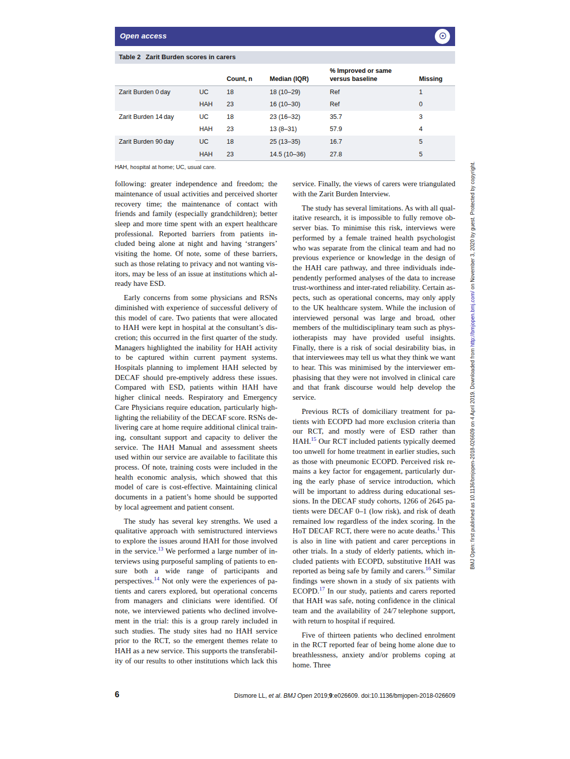BMJ Open: first published as 10.1136/bmjopen-2018-026609 on 4 April 2019. Downloaded from http://bmjopen.bmj.com/ on November 3, 2020 by guest. Protected by copyright.
Open access
☉
Table 2 Zarit Burden scores in carers
| | | Count, n | Median (IQR) | % Improved or same versus baseline | Missing |
| --- | --- | --- | --- | --- | --- |
| Zarit Burden 0 day | UC | 18 | 18 (10–29) | Ref | 1 |
| HAH | 23 | 16 (10–30) | Ref | 0 |
| Zarit Burden 14 day | UC | 18 | 23 (16–32) | 35.7 | 3 |
| HAH | 23 | 13 (8–31) | 57.9 | 4 |
| Zarit Burden 90 day | UC | 18 | 25 (13–35) | 16.7 | 5 |
| HAH | 23 | 14.5 (10–36) | 27.8 | 5 |
HAH, hospital at home; UC, usual care.
following: greater independence and freedom; the maintenance of usual activities and perceived shorter recovery time; the maintenance of contact with friends and family (especially grandchildren); better sleep and more time spent with an expert healthcare professional. Reported barriers from patients included being alone at night and having ‘strangers’ visiting the home. Of note, some of these barriers, such as those relating to privacy and not wanting visitors, may be less of an issue at institutions which already have ESD.
Early concerns from some physicians and RSNs diminished with experience of successful delivery of this model of care. Two patients that were allocated to HAH were kept in hospital at the consultant’s discretion; this occurred in the first quarter of the study. Managers highlighted the inability for HAH activity to be captured within current payment systems. Hospitals planning to implement HAH selected by DECAF should pre-emptively address these issues. Compared with ESD, patients within HAH have higher clinical needs. Respiratory and Emergency Care Physicians require education, particularly highlighting the reliability of the DECAF score. RSNs delivering care at home require additional clinical training, consultant support and capacity to deliver the service. The HAH Manual and assessment sheets used within our service are available to facilitate this process. Of note, training costs were included in the health economic analysis, which showed that this model of care is cost-effective. Maintaining clinical documents in a patient’s home should be supported by local agreement and patient consent.
The study has several key strengths. We used a qualitative approach with semistructured interviews to explore the issues around HAH for those involved in the service.13 We performed a large number of interviews using purposeful sampling of patients to ensure both a wide range of participants and perspectives.14 Not only were the experiences of patients and carers explored, but operational concerns from managers and clinicians were identified. Of note, we interviewed patients who declined involvement in the trial: this is a group rarely included in such studies. The study sites had no HAH service prior to the RCT, so the emergent themes relate to HAH as a new service. This supports the transferability of our results to other institutions which lack this service. Finally, the views of carers were triangulated with the Zarit Burden Interview.
The study has several limitations. As with all qualitative research, it is impossible to fully remove observer bias. To minimise this risk, interviews were performed by a female trained health psychologist who was separate from the clinical team and had no previous experience or knowledge in the design of the HAH care pathway, and three individuals independently performed analyses of the data to increase trust-worthiness and inter-rated reliability. Certain aspects, such as operational concerns, may only apply to the UK healthcare system. While the inclusion of interviewed personal was large and broad, other members of the multidisciplinary team such as physiotherapists may have provided useful insights. Finally, there is a risk of social desirability bias, in that interviewees may tell us what they think we want to hear. This was minimised by the interviewer emphasising that they were not involved in clinical care and that frank discourse would help develop the service.
Previous RCTs of domiciliary treatment for patients with ECOPD had more exclusion criteria than our RCT, and mostly were of ESD rather than HAH.15 Our RCT included patients typically deemed too unwell for home treatment in earlier studies, such as those with pneumonic ECOPD. Perceived risk remains a key factor for engagement, particularly during the early phase of service introduction, which will be important to address during educational sessions. In the DECAF study cohorts, 1266 of 2645 patients were DECAF 0–1 (low risk), and risk of death remained low regardless of the index scoring. In the HoT DECAF RCT, there were no acute deaths.1 This is also in line with patient and carer perceptions in other trials. In a study of elderly patients, which included patients with ECOPD, substitutive HAH was reported as being safe by family and carers.16 Similar findings were shown in a study of six patients with ECOPD.17 In our study, patients and carers reported that HAH was safe, noting confidence in the clinical team and the availability of 24/7 telephone support, with return to hospital if required.
Five of thirteen patients who declined enrolment in the RCT reported fear of being home alone due to breathlessness, anxiety and/or problems coping at home. Three
6
Dismore LL, et al. BMJ Open 2019;9:e026609. doi:10.1136/bmjopen-2018-026609